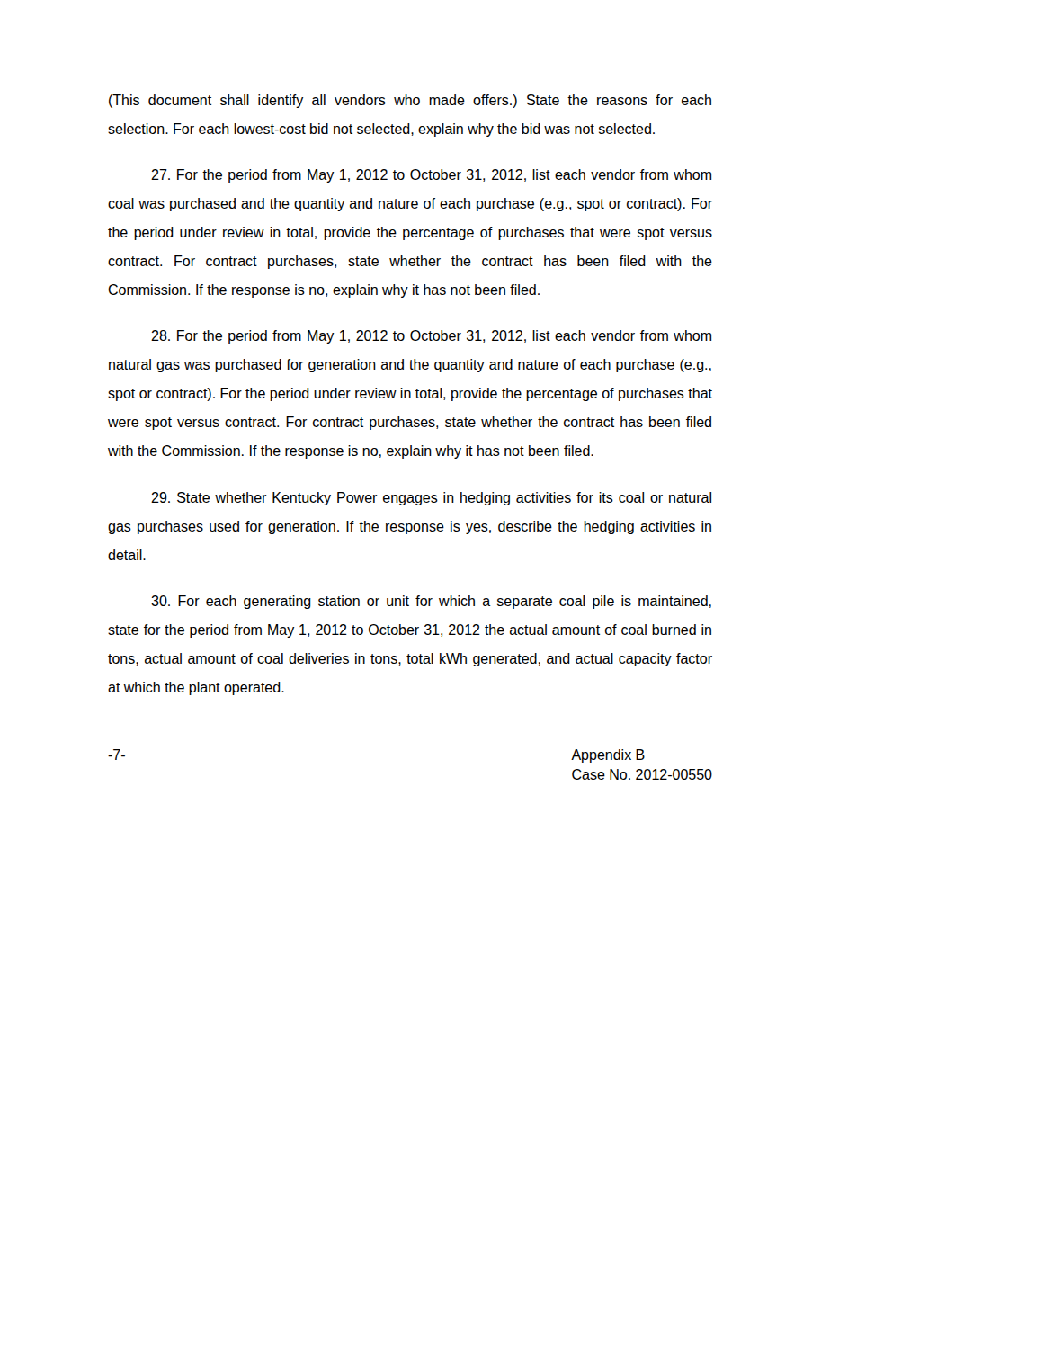(This document shall identify all vendors who made offers.) State the reasons for each selection. For each lowest-cost bid not selected, explain why the bid was not selected.
27. For the period from May 1, 2012 to October 31, 2012, list each vendor from whom coal was purchased and the quantity and nature of each purchase (e.g., spot or contract). For the period under review in total, provide the percentage of purchases that were spot versus contract. For contract purchases, state whether the contract has been filed with the Commission. If the response is no, explain why it has not been filed.
28. For the period from May 1, 2012 to October 31, 2012, list each vendor from whom natural gas was purchased for generation and the quantity and nature of each purchase (e.g., spot or contract). For the period under review in total, provide the percentage of purchases that were spot versus contract. For contract purchases, state whether the contract has been filed with the Commission. If the response is no, explain why it has not been filed.
29. State whether Kentucky Power engages in hedging activities for its coal or natural gas purchases used for generation. If the response is yes, describe the hedging activities in detail.
30. For each generating station or unit for which a separate coal pile is maintained, state for the period from May 1, 2012 to October 31, 2012 the actual amount of coal burned in tons, actual amount of coal deliveries in tons, total kWh generated, and actual capacity factor at which the plant operated.
-7-
Appendix B
Case No. 2012-00550